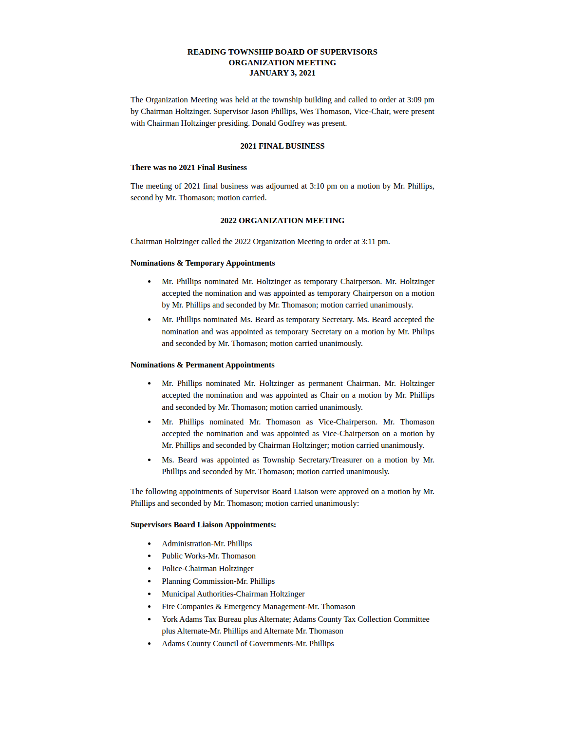READING TOWNSHIP BOARD OF SUPERVISORS ORGANIZATION MEETING JANUARY 3, 2021
The Organization Meeting was held at the township building and called to order at 3:09 pm by Chairman Holtzinger. Supervisor Jason Phillips, Wes Thomason, Vice-Chair, were present with Chairman Holtzinger presiding. Donald Godfrey was present.
2021 FINAL BUSINESS
There was no 2021 Final Business
The meeting of 2021 final business was adjourned at 3:10 pm on a motion by Mr. Phillips, second by Mr. Thomason; motion carried.
2022 ORGANIZATION MEETING
Chairman Holtzinger called the 2022 Organization Meeting to order at 3:11 pm.
Nominations & Temporary Appointments
Mr. Phillips nominated Mr. Holtzinger as temporary Chairperson. Mr. Holtzinger accepted the nomination and was appointed as temporary Chairperson on a motion by Mr. Phillips and seconded by Mr. Thomason; motion carried unanimously.
Mr. Phillips nominated Ms. Beard as temporary Secretary. Ms. Beard accepted the nomination and was appointed as temporary Secretary on a motion by Mr. Philips and seconded by Mr. Thomason; motion carried unanimously.
Nominations & Permanent Appointments
Mr. Phillips nominated Mr. Holtzinger as permanent Chairman. Mr. Holtzinger accepted the nomination and was appointed as Chair on a motion by Mr. Phillips and seconded by Mr. Thomason; motion carried unanimously.
Mr. Phillips nominated Mr. Thomason as Vice-Chairperson. Mr. Thomason accepted the nomination and was appointed as Vice-Chairperson on a motion by Mr. Phillips and seconded by Chairman Holtzinger; motion carried unanimously.
Ms. Beard was appointed as Township Secretary/Treasurer on a motion by Mr. Phillips and seconded by Mr. Thomason; motion carried unanimously.
The following appointments of Supervisor Board Liaison were approved on a motion by Mr. Phillips and seconded by Mr. Thomason; motion carried unanimously:
Supervisors Board Liaison Appointments:
Administration-Mr. Phillips
Public Works-Mr. Thomason
Police-Chairman Holtzinger
Planning Commission-Mr. Phillips
Municipal Authorities-Chairman Holtzinger
Fire Companies & Emergency Management-Mr. Thomason
York Adams Tax Bureau plus Alternate; Adams County Tax Collection Committee plus Alternate-Mr. Phillips and Alternate Mr. Thomason
Adams County Council of Governments-Mr. Phillips